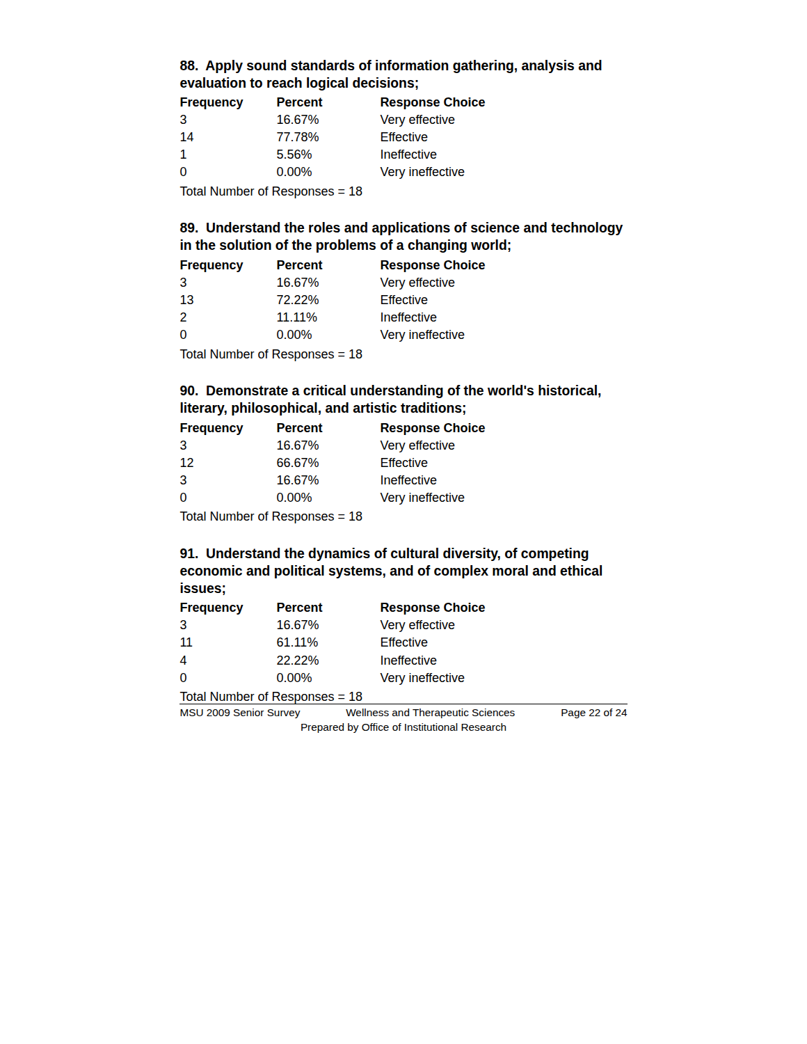88. Apply sound standards of information gathering, analysis and evaluation to reach logical decisions;
| Frequency | Percent | Response Choice |
| --- | --- | --- |
| 3 | 16.67% | Very effective |
| 14 | 77.78% | Effective |
| 1 | 5.56% | Ineffective |
| 0 | 0.00% | Very ineffective |
Total Number of Responses = 18
89. Understand the roles and applications of science and technology in the solution of the problems of a changing world;
| Frequency | Percent | Response Choice |
| --- | --- | --- |
| 3 | 16.67% | Very effective |
| 13 | 72.22% | Effective |
| 2 | 11.11% | Ineffective |
| 0 | 0.00% | Very ineffective |
Total Number of Responses = 18
90. Demonstrate a critical understanding of the world's historical, literary, philosophical, and artistic traditions;
| Frequency | Percent | Response Choice |
| --- | --- | --- |
| 3 | 16.67% | Very effective |
| 12 | 66.67% | Effective |
| 3 | 16.67% | Ineffective |
| 0 | 0.00% | Very ineffective |
Total Number of Responses = 18
91. Understand the dynamics of cultural diversity, of competing economic and political systems, and of complex moral and ethical issues;
| Frequency | Percent | Response Choice |
| --- | --- | --- |
| 3 | 16.67% | Very effective |
| 11 | 61.11% | Effective |
| 4 | 22.22% | Ineffective |
| 0 | 0.00% | Very ineffective |
Total Number of Responses = 18
MSU 2009 Senior Survey
Wellness and Therapeutic Sciences
Page 22 of 24
Prepared by Office of Institutional Research